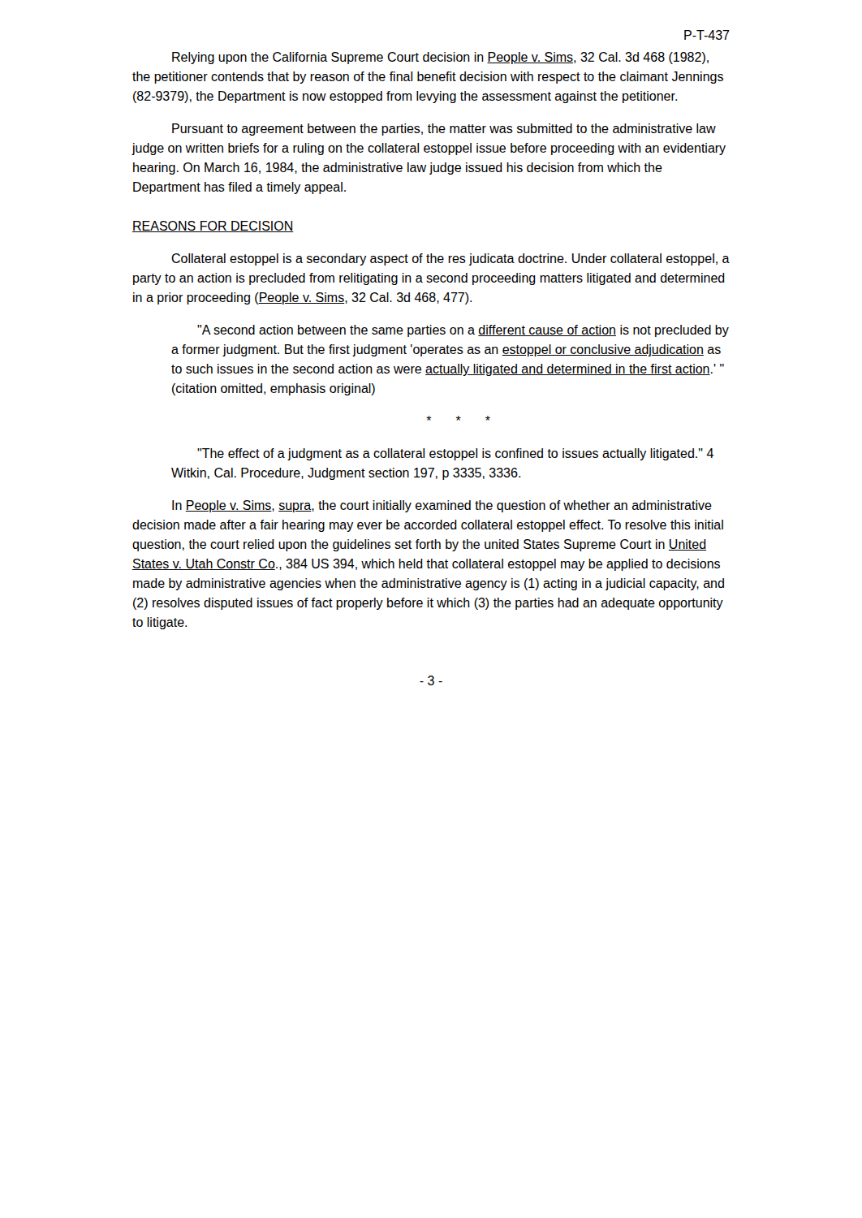P-T-437
Relying upon the California Supreme Court decision in People v. Sims, 32 Cal. 3d 468 (1982), the petitioner contends that by reason of the final benefit decision with respect to the claimant Jennings (82-9379), the Department is now estopped from levying the assessment against the petitioner.
Pursuant to agreement between the parties, the matter was submitted to the administrative law judge on written briefs for a ruling on the collateral estoppel issue before proceeding with an evidentiary hearing. On March 16, 1984, the administrative law judge issued his decision from which the Department has filed a timely appeal.
REASONS FOR DECISION
Collateral estoppel is a secondary aspect of the res judicata doctrine. Under collateral estoppel, a party to an action is precluded from relitigating in a second proceeding matters litigated and determined in a prior proceeding (People v. Sims, 32 Cal. 3d 468, 477).
"A second action between the same parties on a different cause of action is not precluded by a former judgment. But the first judgment 'operates as an estoppel or conclusive adjudication as to such issues in the second action as were actually litigated and determined in the first action.' " (citation omitted, emphasis original)
* * *
"The effect of a judgment as a collateral estoppel is confined to issues actually litigated." 4 Witkin, Cal. Procedure, Judgment section 197, p 3335, 3336.
In People v. Sims, supra, the court initially examined the question of whether an administrative decision made after a fair hearing may ever be accorded collateral estoppel effect. To resolve this initial question, the court relied upon the guidelines set forth by the united States Supreme Court in United States v. Utah Constr Co., 384 US 394, which held that collateral estoppel may be applied to decisions made by administrative agencies when the administrative agency is (1) acting in a judicial capacity, and (2) resolves disputed issues of fact properly before it which (3) the parties had an adequate opportunity to litigate.
- 3 -